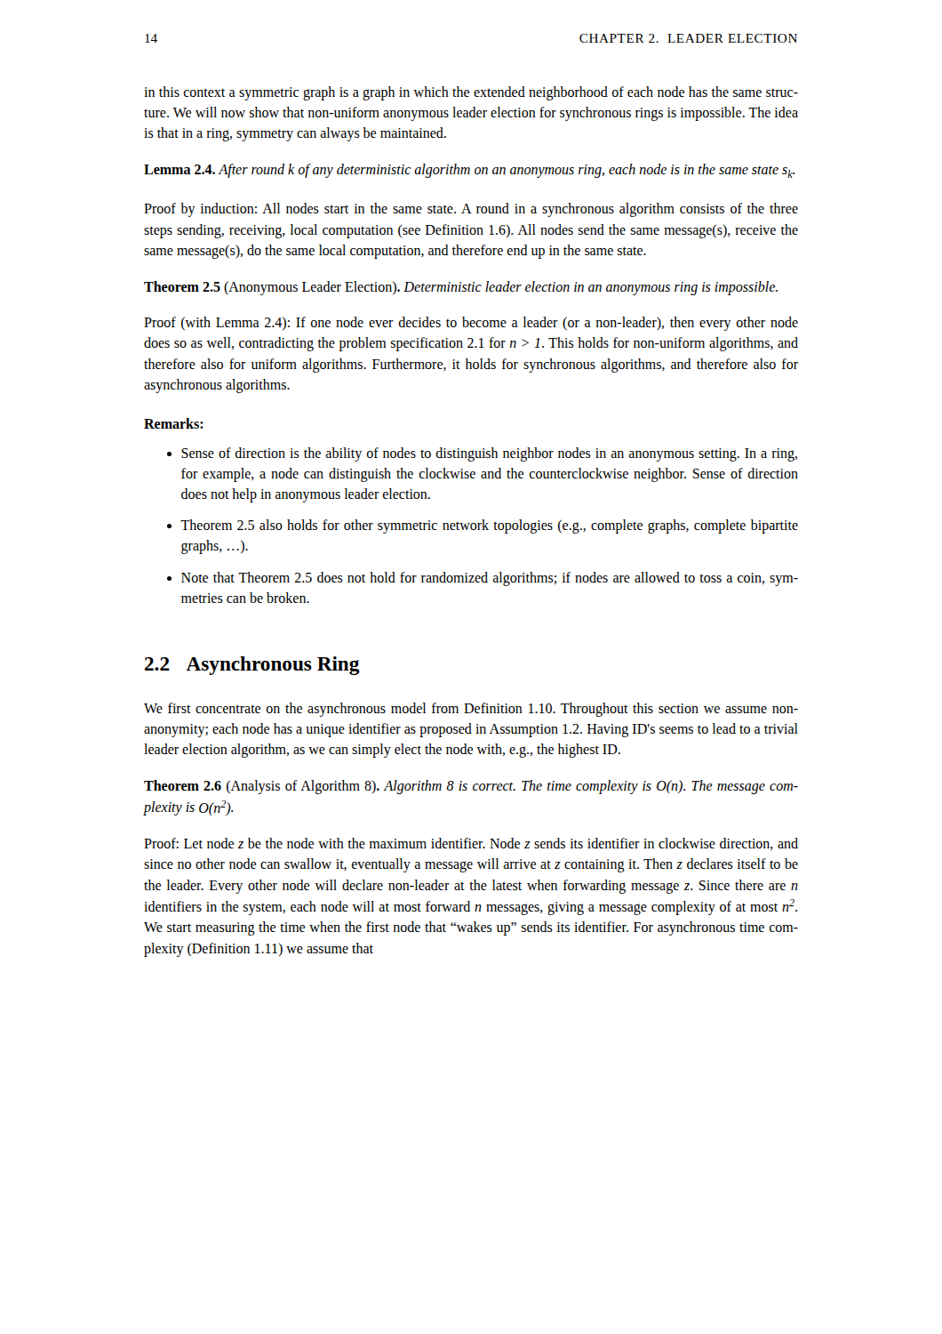14 Chapter 2. Leader Election
in this context a symmetric graph is a graph in which the extended neighborhood of each node has the same structure. We will now show that non-uniform anonymous leader election for synchronous rings is impossible. The idea is that in a ring, symmetry can always be maintained.
Lemma 2.4. After round k of any deterministic algorithm on an anonymous ring, each node is in the same state sk.
Proof by induction: All nodes start in the same state. A round in a synchronous algorithm consists of the three steps sending, receiving, local computation (see Definition 1.6). All nodes send the same message(s), receive the same message(s), do the same local computation, and therefore end up in the same state.
Theorem 2.5 (Anonymous Leader Election). Deterministic leader election in an anonymous ring is impossible.
Proof (with Lemma 2.4): If one node ever decides to become a leader (or a non-leader), then every other node does so as well, contradicting the problem specification 2.1 for n > 1. This holds for non-uniform algorithms, and therefore also for uniform algorithms. Furthermore, it holds for synchronous algorithms, and therefore also for asynchronous algorithms.
Remarks:
Sense of direction is the ability of nodes to distinguish neighbor nodes in an anonymous setting. In a ring, for example, a node can distinguish the clockwise and the counterclockwise neighbor. Sense of direction does not help in anonymous leader election.
Theorem 2.5 also holds for other symmetric network topologies (e.g., complete graphs, complete bipartite graphs, …).
Note that Theorem 2.5 does not hold for randomized algorithms; if nodes are allowed to toss a coin, symmetries can be broken.
2.2 Asynchronous Ring
We first concentrate on the asynchronous model from Definition 1.10. Throughout this section we assume non-anonymity; each node has a unique identifier as proposed in Assumption 1.2. Having ID's seems to lead to a trivial leader election algorithm, as we can simply elect the node with, e.g., the highest ID.
Theorem 2.6 (Analysis of Algorithm 8). Algorithm 8 is correct. The time complexity is O(n). The message complexity is O(n2).
Proof: Let node z be the node with the maximum identifier. Node z sends its identifier in clockwise direction, and since no other node can swallow it, eventually a message will arrive at z containing it. Then z declares itself to be the leader. Every other node will declare non-leader at the latest when forwarding message z. Since there are n identifiers in the system, each node will at most forward n messages, giving a message complexity of at most n2. We start measuring the time when the first node that “wakes up” sends its identifier. For asynchronous time complexity (Definition 1.11) we assume that